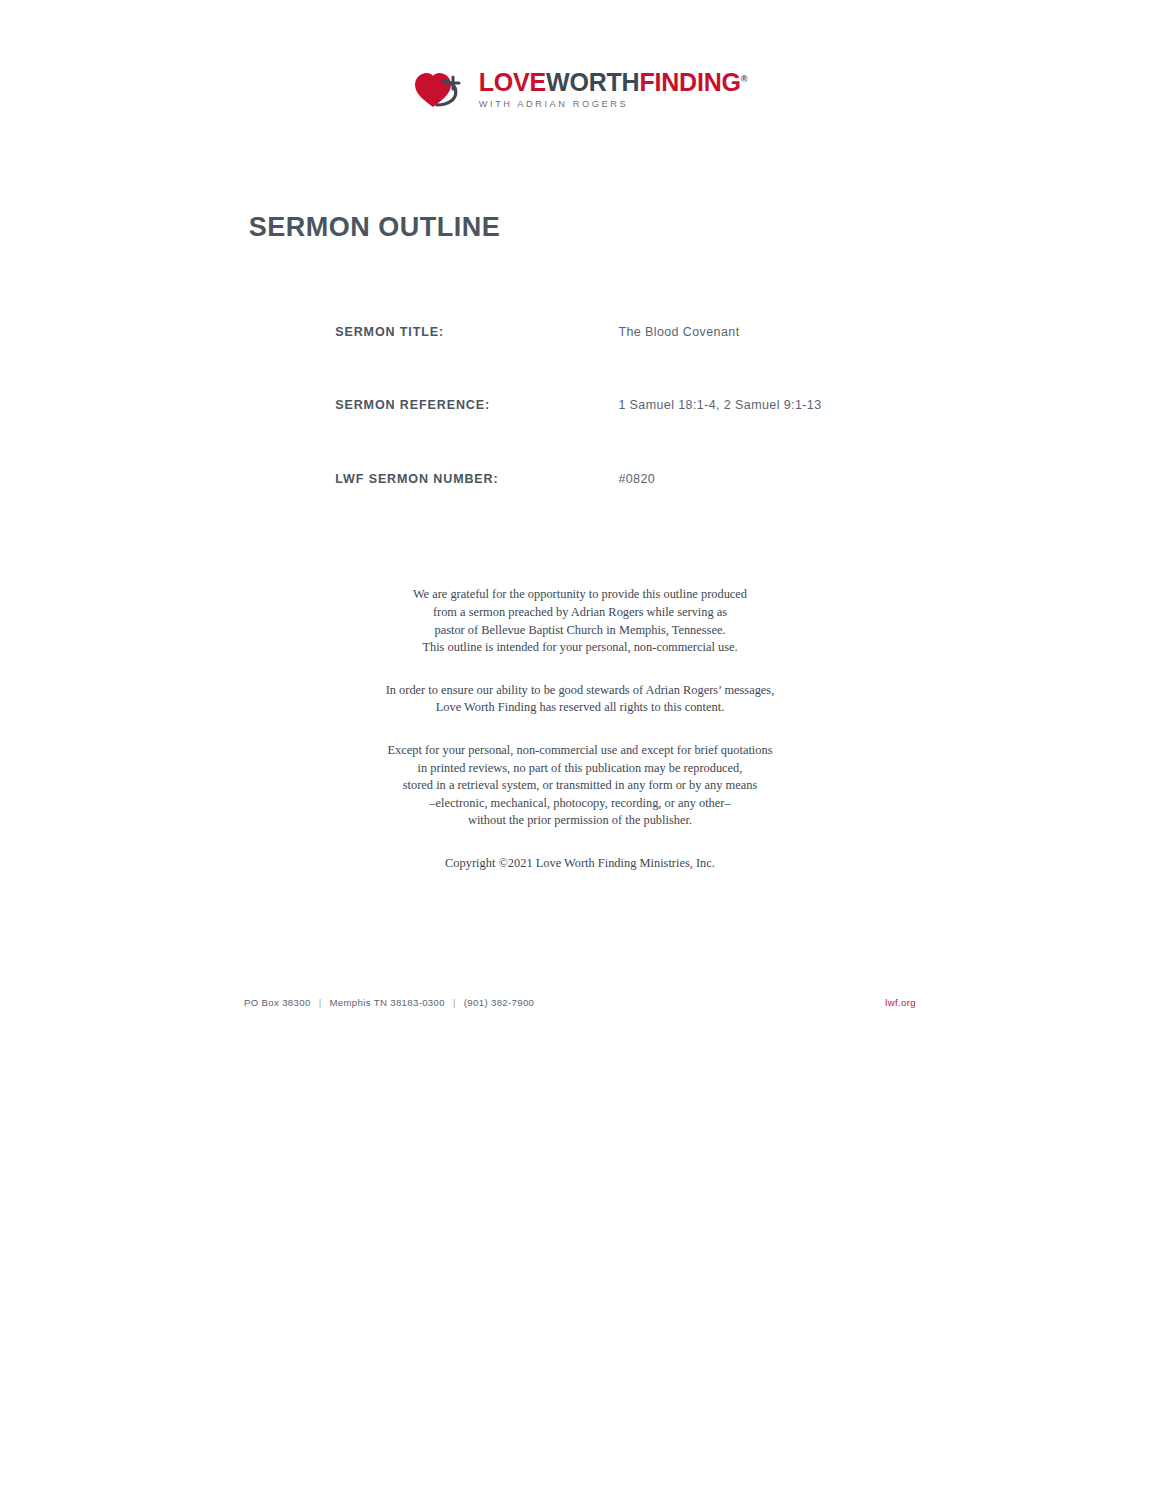LOVE WORTH FINDING®
WITH ADRIAN ROGERS
SERMON OUTLINE
SERMON TITLE:
The Blood Covenant
SERMON REFERENCE:
1 Samuel 18:1-4, 2 Samuel 9:1-13
LWF SERMON NUMBER:
#0820
We are grateful for the opportunity to provide this outline produced
from a sermon preached by Adrian Rogers while serving as
pastor of Bellevue Baptist Church in Memphis, Tennessee.
This outline is intended for your personal, non-commercial use.
In order to ensure our ability to be good stewards of Adrian Rogers’ messages,
Love Worth Finding has reserved all rights to this content.
Except for your personal, non-commercial use and except for brief quotations
in printed reviews, no part of this publication may be reproduced,
stored in a retrieval system, or transmitted in any form or by any means
–electronic, mechanical, photocopy, recording, or any other–
without the prior permission of the publisher.
Copyright ©2021 Love Worth Finding Ministries, Inc.
PO Box 38300 | Memphis TN 38183-0300 | (901) 382-7900
lwf.org